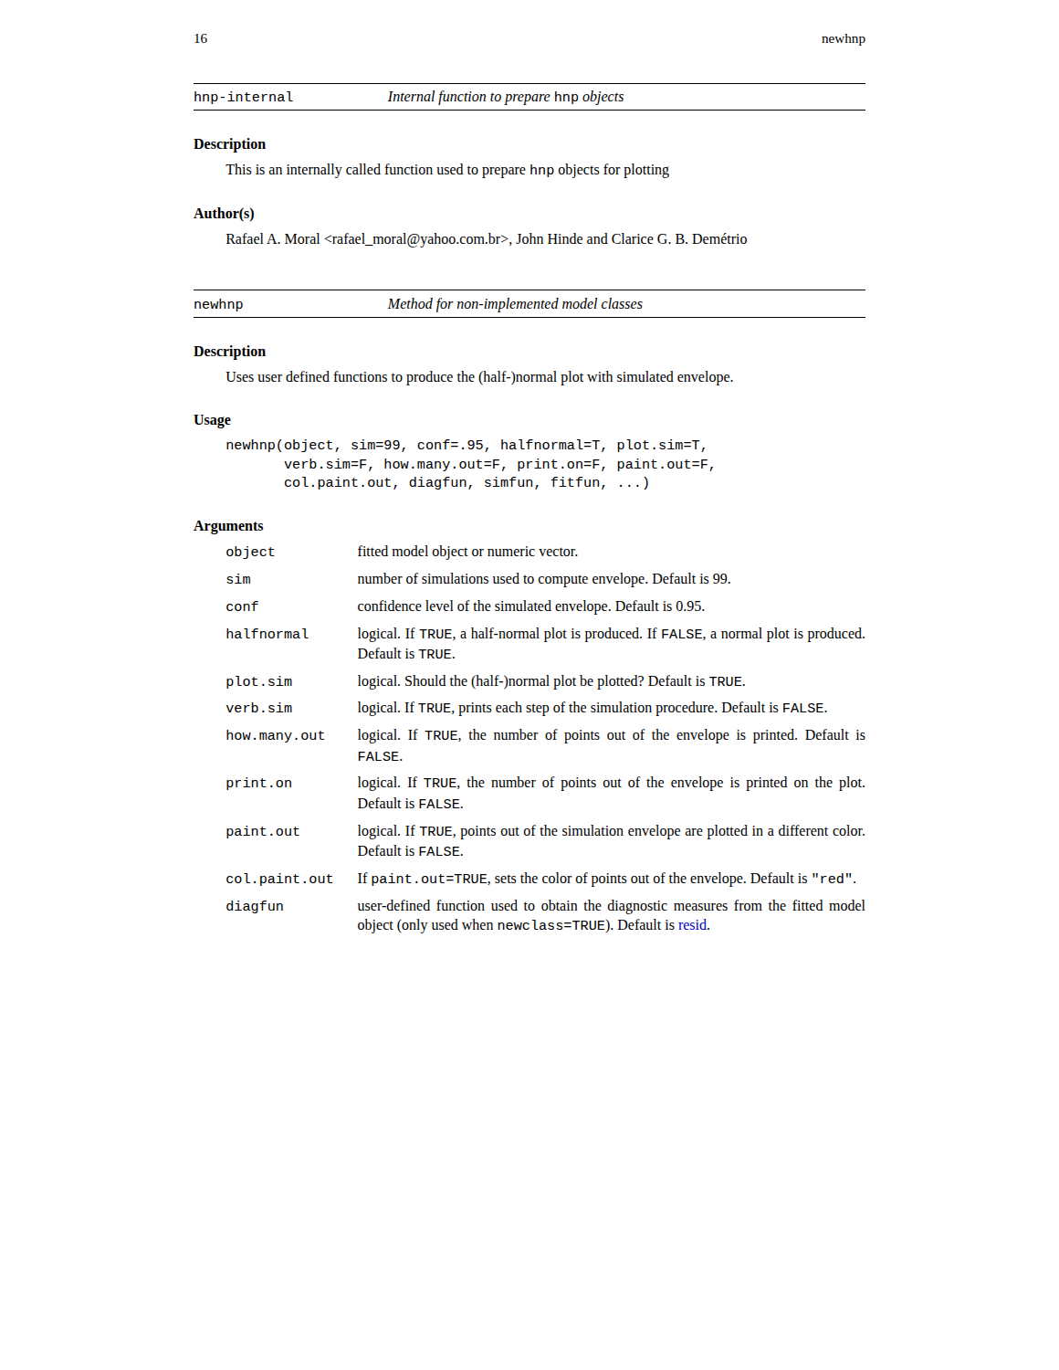16 newhnp
hnp-internal Internal function to prepare hnp objects
Description
This is an internally called function used to prepare hnp objects for plotting
Author(s)
Rafael A. Moral <rafael_moral@yahoo.com.br>, John Hinde and Clarice G. B. Demétrio
newhnp Method for non-implemented model classes
Description
Uses user defined functions to produce the (half-)normal plot with simulated envelope.
Usage
newhnp(object, sim=99, conf=.95, halfnormal=T, plot.sim=T,
       verb.sim=F, how.many.out=F, print.on=F, paint.out=F,
       col.paint.out, diagfun, simfun, fitfun, ...)
Arguments
object
fitted model object or numeric vector.
sim
number of simulations used to compute envelope. Default is 99.
conf
confidence level of the simulated envelope. Default is 0.95.
halfnormal
logical. If TRUE, a half-normal plot is produced. If FALSE, a normal plot is produced. Default is TRUE.
plot.sim
logical. Should the (half-)normal plot be plotted? Default is TRUE.
verb.sim
logical. If TRUE, prints each step of the simulation procedure. Default is FALSE.
how.many.out
logical. If TRUE, the number of points out of the envelope is printed. Default is FALSE.
print.on
logical. If TRUE, the number of points out of the envelope is printed on the plot. Default is FALSE.
paint.out
logical. If TRUE, points out of the simulation envelope are plotted in a different color. Default is FALSE.
col.paint.out
If paint.out=TRUE, sets the color of points out of the envelope. Default is "red".
diagfun
user-defined function used to obtain the diagnostic measures from the fitted model object (only used when newclass=TRUE). Default is resid.